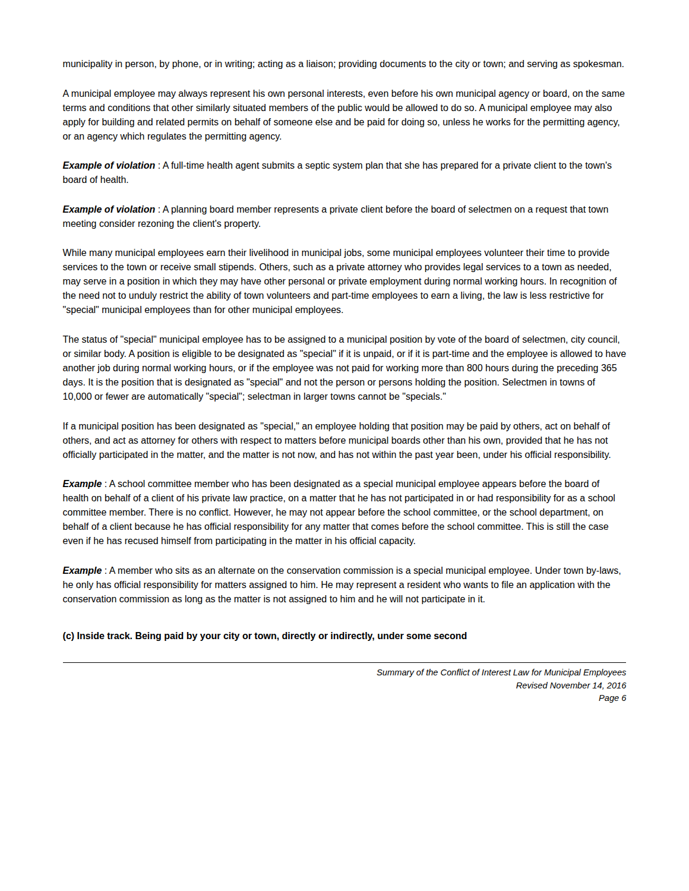municipality in person, by phone, or in writing; acting as a liaison; providing documents to the city or town; and serving as spokesman.
A municipal employee may always represent his own personal interests, even before his own municipal agency or board, on the same terms and conditions that other similarly situated members of the public would be allowed to do so. A municipal employee may also apply for building and related permits on behalf of someone else and be paid for doing so, unless he works for the permitting agency, or an agency which regulates the permitting agency.
Example of violation : A full-time health agent submits a septic system plan that she has prepared for a private client to the town's board of health.
Example of violation : A planning board member represents a private client before the board of selectmen on a request that town meeting consider rezoning the client's property.
While many municipal employees earn their livelihood in municipal jobs, some municipal employees volunteer their time to provide services to the town or receive small stipends. Others, such as a private attorney who provides legal services to a town as needed, may serve in a position in which they may have other personal or private employment during normal working hours. In recognition of the need not to unduly restrict the ability of town volunteers and part-time employees to earn a living, the law is less restrictive for "special" municipal employees than for other municipal employees.
The status of "special" municipal employee has to be assigned to a municipal position by vote of the board of selectmen, city council, or similar body. A position is eligible to be designated as "special" if it is unpaid, or if it is part-time and the employee is allowed to have another job during normal working hours, or if the employee was not paid for working more than 800 hours during the preceding 365 days. It is the position that is designated as "special" and not the person or persons holding the position. Selectmen in towns of 10,000 or fewer are automatically "special"; selectman in larger towns cannot be "specials."
If a municipal position has been designated as "special," an employee holding that position may be paid by others, act on behalf of others, and act as attorney for others with respect to matters before municipal boards other than his own, provided that he has not officially participated in the matter, and the matter is not now, and has not within the past year been, under his official responsibility.
Example : A school committee member who has been designated as a special municipal employee appears before the board of health on behalf of a client of his private law practice, on a matter that he has not participated in or had responsibility for as a school committee member. There is no conflict. However, he may not appear before the school committee, or the school department, on behalf of a client because he has official responsibility for any matter that comes before the school committee. This is still the case even if he has recused himself from participating in the matter in his official capacity.
Example : A member who sits as an alternate on the conservation commission is a special municipal employee. Under town by-laws, he only has official responsibility for matters assigned to him. He may represent a resident who wants to file an application with the conservation commission as long as the matter is not assigned to him and he will not participate in it.
(c) Inside track. Being paid by your city or town, directly or indirectly, under some second
Summary of the Conflict of Interest Law for Municipal Employees
Revised November 14, 2016
Page 6